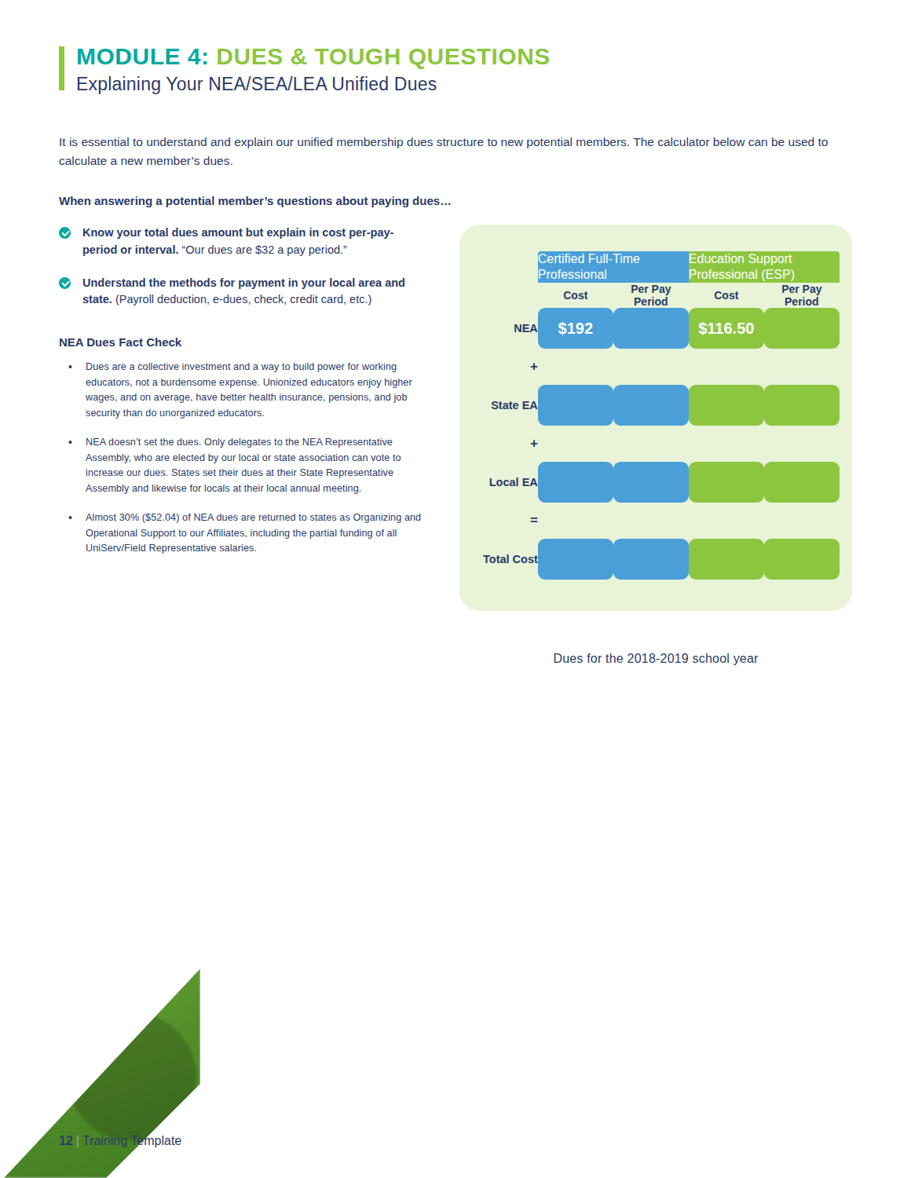MODULE 4: DUES & TOUGH QUESTIONS
Explaining Your NEA/SEA/LEA Unified Dues
It is essential to understand and explain our unified membership dues structure to new potential members. The calculator below can be used to calculate a new member’s dues.
When answering a potential member’s questions about paying dues…
Know your total dues amount but explain in cost per-pay-period or interval. “Our dues are $32 a pay period.”
Understand the methods for payment in your local area and state. (Payroll deduction, e-dues, check, credit card, etc.)
NEA Dues Fact Check
Dues are a collective investment and a way to build power for working educators, not a burdensome expense. Unionized educators enjoy higher wages, and on average, have better health insurance, pensions, and job security than do unorganized educators.
NEA doesn’t set the dues. Only delegates to the NEA Representative Assembly, who are elected by our local or state association can vote to increase our dues. States set their dues at their State Representative Assembly and likewise for locals at their local annual meeting.
Almost 30% ($52.04) of NEA dues are returned to states as Organizing and Operational Support to our Affiliates, including the partial funding of all UniServ/Field Representative salaries.
| | Certified Full-Time Professional | | Education Support Professional (ESP) |
| | Cost | Per Pay Period | | Cost | Per Pay Period |
| NEA | $192 | | | $116.50 | |
| + | |
| State EA | | | | | |
| + | |
| Local EA | | | | | |
| = | |
| Total Cost | | | | | |
Dues for the 2018-2019 school year
12|Training Template